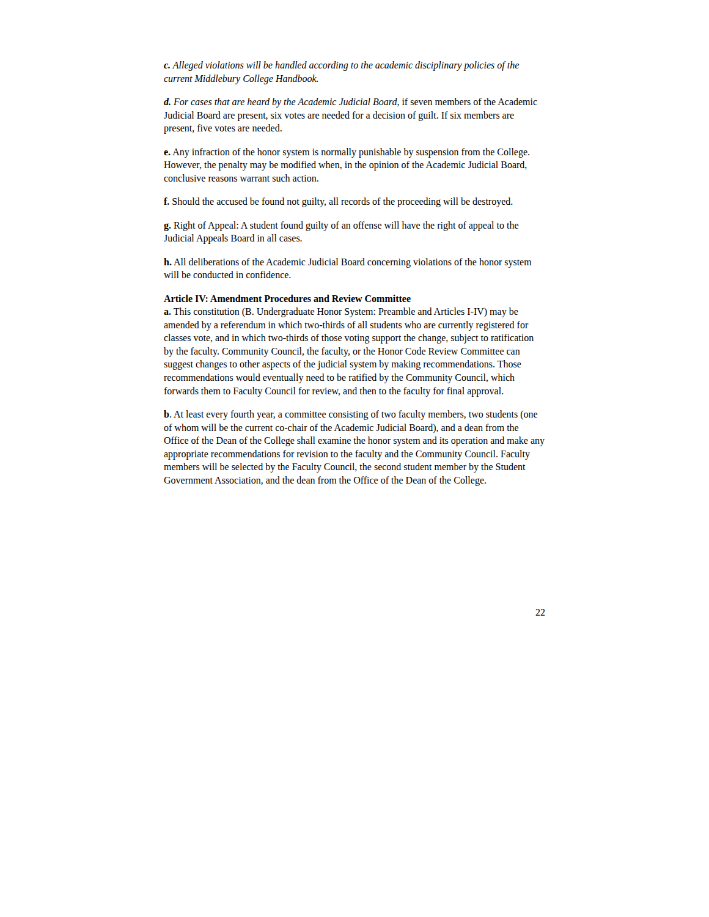c. Alleged violations will be handled according to the academic disciplinary policies of the current Middlebury College Handbook.
d. For cases that are heard by the Academic Judicial Board, if seven members of the Academic Judicial Board are present, six votes are needed for a decision of guilt. If six members are present, five votes are needed.
e. Any infraction of the honor system is normally punishable by suspension from the College. However, the penalty may be modified when, in the opinion of the Academic Judicial Board, conclusive reasons warrant such action.
f. Should the accused be found not guilty, all records of the proceeding will be destroyed.
g. Right of Appeal: A student found guilty of an offense will have the right of appeal to the Judicial Appeals Board in all cases.
h. All deliberations of the Academic Judicial Board concerning violations of the honor system will be conducted in confidence.
Article IV: Amendment Procedures and Review Committee
a. This constitution (B. Undergraduate Honor System: Preamble and Articles I-IV) may be amended by a referendum in which two-thirds of all students who are currently registered for classes vote, and in which two-thirds of those voting support the change, subject to ratification by the faculty. Community Council, the faculty, or the Honor Code Review Committee can suggest changes to other aspects of the judicial system by making recommendations. Those recommendations would eventually need to be ratified by the Community Council, which forwards them to Faculty Council for review, and then to the faculty for final approval.
b. At least every fourth year, a committee consisting of two faculty members, two students (one of whom will be the current co-chair of the Academic Judicial Board), and a dean from the Office of the Dean of the College shall examine the honor system and its operation and make any appropriate recommendations for revision to the faculty and the Community Council. Faculty members will be selected by the Faculty Council, the second student member by the Student Government Association, and the dean from the Office of the Dean of the College.
22